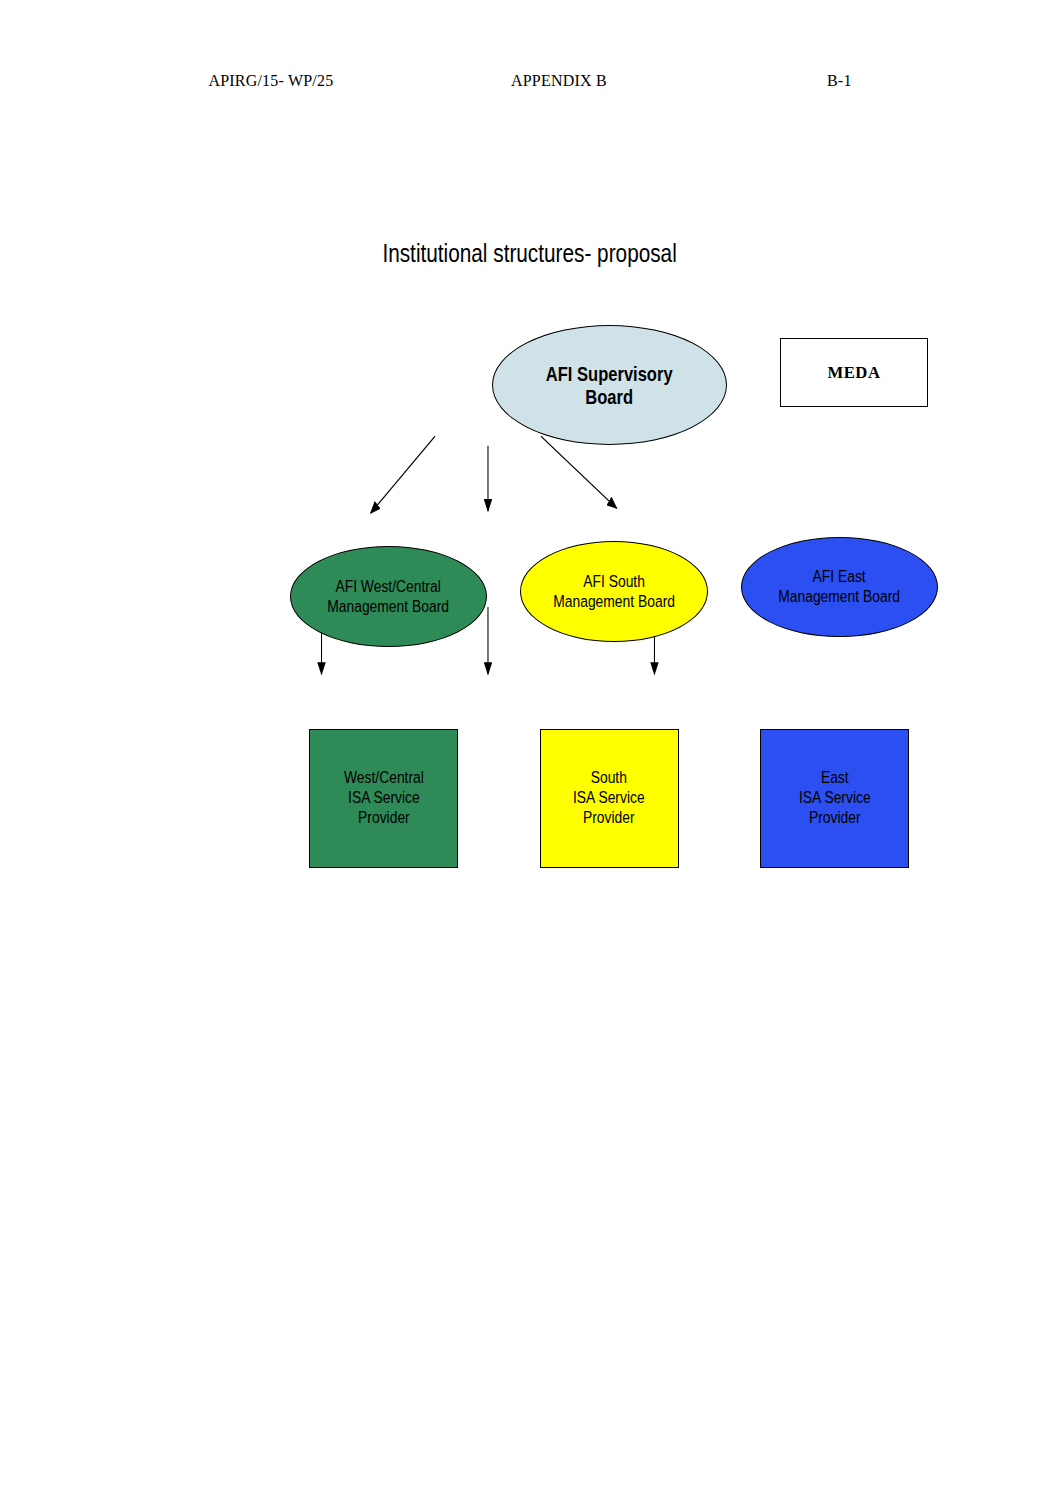APIRG/15- WP/25
APPENDIX B
B-1
Institutional structures- proposal
AFI Supervisory Board
MEDA
AFI West/Central Management Board
AFI South Management Board
AFI East Management Board
West/Central ISA Service Provider
South ISA Service Provider
East ISA Service Provider